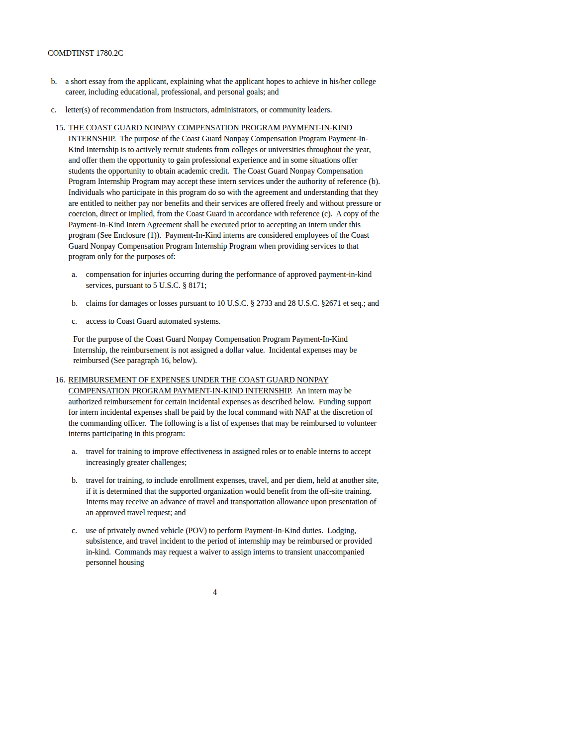COMDTINST 1780.2C
b. a short essay from the applicant, explaining what the applicant hopes to achieve in his/her college career, including educational, professional, and personal goals; and
c. letter(s) of recommendation from instructors, administrators, or community leaders.
15. THE COAST GUARD NONPAY COMPENSATION PROGRAM PAYMENT-IN-KIND INTERNSHIP. The purpose of the Coast Guard Nonpay Compensation Program Payment-In-Kind Internship is to actively recruit students from colleges or universities throughout the year, and offer them the opportunity to gain professional experience and in some situations offer students the opportunity to obtain academic credit. The Coast Guard Nonpay Compensation Program Internship Program may accept these intern services under the authority of reference (b). Individuals who participate in this program do so with the agreement and understanding that they are entitled to neither pay nor benefits and their services are offered freely and without pressure or coercion, direct or implied, from the Coast Guard in accordance with reference (c). A copy of the Payment-In-Kind Intern Agreement shall be executed prior to accepting an intern under this program (See Enclosure (1)). Payment-In-Kind interns are considered employees of the Coast Guard Nonpay Compensation Program Internship Program when providing services to that program only for the purposes of:
a. compensation for injuries occurring during the performance of approved payment-in-kind services, pursuant to 5 U.S.C. § 8171;
b. claims for damages or losses pursuant to 10 U.S.C. § 2733 and 28 U.S.C. §2671 et seq.; and
c. access to Coast Guard automated systems.
For the purpose of the Coast Guard Nonpay Compensation Program Payment-In-Kind Internship, the reimbursement is not assigned a dollar value. Incidental expenses may be reimbursed (See paragraph 16, below).
16. REIMBURSEMENT OF EXPENSES UNDER THE COAST GUARD NONPAY COMPENSATION PROGRAM PAYMENT-IN-KIND INTERNSHIP. An intern may be authorized reimbursement for certain incidental expenses as described below. Funding support for intern incidental expenses shall be paid by the local command with NAF at the discretion of the commanding officer. The following is a list of expenses that may be reimbursed to volunteer interns participating in this program:
a. travel for training to improve effectiveness in assigned roles or to enable interns to accept increasingly greater challenges;
b. travel for training, to include enrollment expenses, travel, and per diem, held at another site, if it is determined that the supported organization would benefit from the off-site training. Interns may receive an advance of travel and transportation allowance upon presentation of an approved travel request; and
c. use of privately owned vehicle (POV) to perform Payment-In-Kind duties. Lodging, subsistence, and travel incident to the period of internship may be reimbursed or provided in-kind. Commands may request a waiver to assign interns to transient unaccompanied personnel housing
4